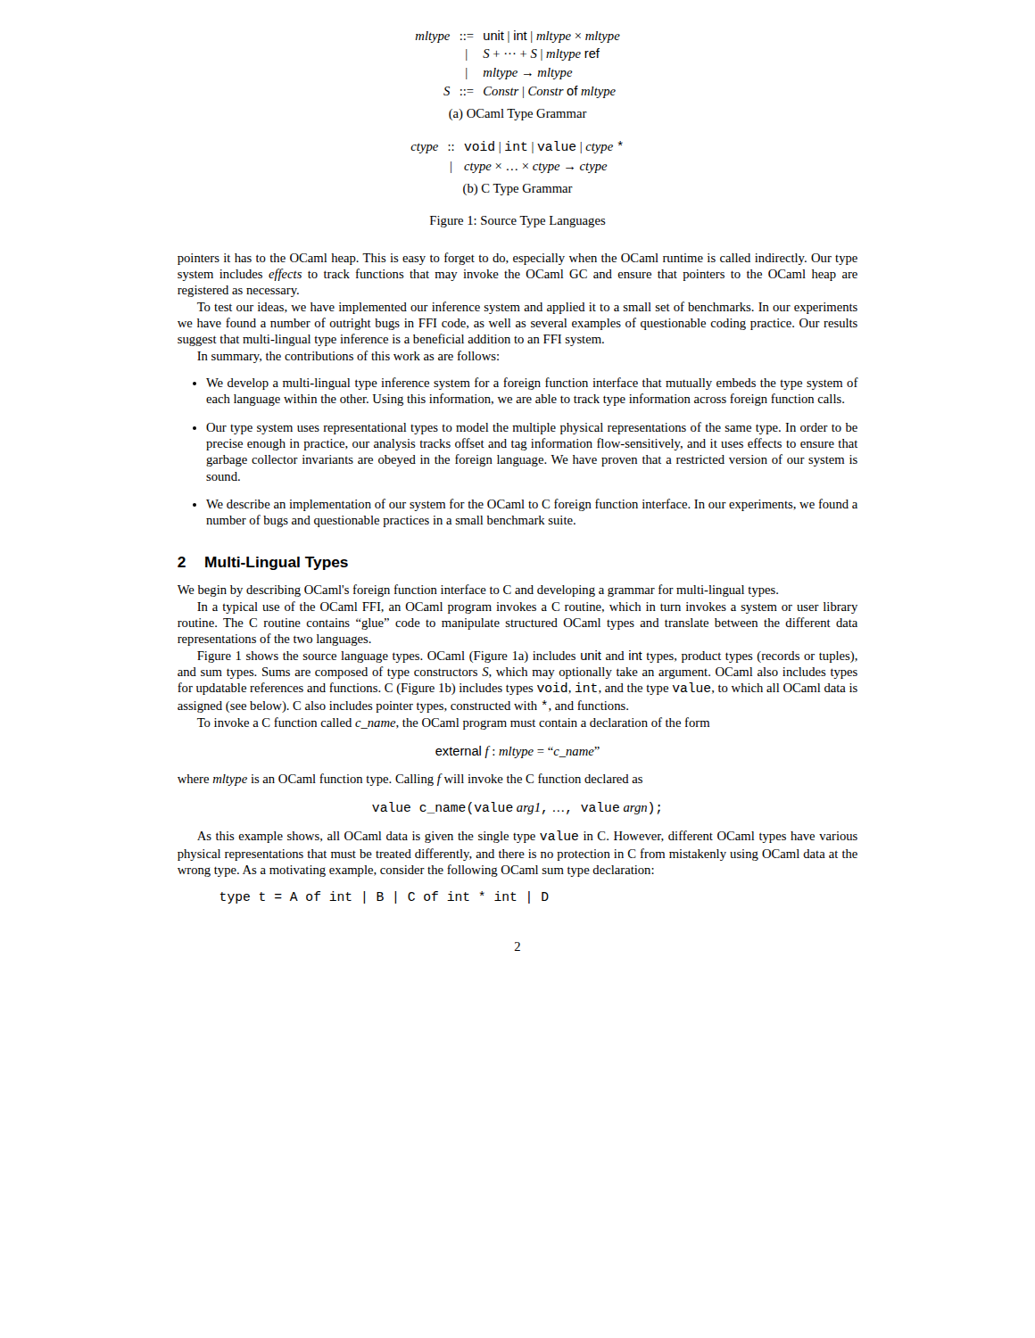| mltype | ::= | unit / int / mltype × mltype |
| | / | S + ··· + S / mltype ref |
| | / | mltype → mltype |
| S | ::= | Constr / Constr of mltype |
(a) OCaml Type Grammar
| ctype | :: | void / int / value / ctype * |
| | / | ctype × … × ctype → ctype |
(b) C Type Grammar
Figure 1: Source Type Languages
pointers it has to the OCaml heap. This is easy to forget to do, especially when the OCaml runtime is called indirectly. Our type system includes effects to track functions that may invoke the OCaml GC and ensure that pointers to the OCaml heap are registered as necessary.
To test our ideas, we have implemented our inference system and applied it to a small set of benchmarks. In our experiments we have found a number of outright bugs in FFI code, as well as several examples of questionable coding practice. Our results suggest that multi-lingual type inference is a beneficial addition to an FFI system.
In summary, the contributions of this work as are follows:
We develop a multi-lingual type inference system for a foreign function interface that mutually embeds the type system of each language within the other. Using this information, we are able to track type information across foreign function calls.
Our type system uses representational types to model the multiple physical representations of the same type. In order to be precise enough in practice, our analysis tracks offset and tag information flow-sensitively, and it uses effects to ensure that garbage collector invariants are obeyed in the foreign language. We have proven that a restricted version of our system is sound.
We describe an implementation of our system for the OCaml to C foreign function interface. In our experiments, we found a number of bugs and questionable practices in a small benchmark suite.
2 Multi-Lingual Types
We begin by describing OCaml's foreign function interface to C and developing a grammar for multi-lingual types.
In a typical use of the OCaml FFI, an OCaml program invokes a C routine, which in turn invokes a system or user library routine. The C routine contains “glue” code to manipulate structured OCaml types and translate between the different data representations of the two languages.
Figure 1 shows the source language types. OCaml (Figure 1a) includes unit and int types, product types (records or tuples), and sum types. Sums are composed of type constructors S, which may optionally take an argument. OCaml also includes types for updatable references and functions. C (Figure 1b) includes types void, int, and the type value, to which all OCaml data is assigned (see below). C also includes pointer types, constructed with *, and functions.
To invoke a C function called c_name, the OCaml program must contain a declaration of the form
external f : mltype = “c_name”
where mltype is an OCaml function type. Calling f will invoke the C function declared as
value c_name(value arg1, …, value argn);
As this example shows, all OCaml data is given the single type value in C. However, different OCaml types have various physical representations that must be treated differently, and there is no protection in C from mistakenly using OCaml data at the wrong type. As a motivating example, consider the following OCaml sum type declaration:
type t = A of int | B | C of int * int | D
2